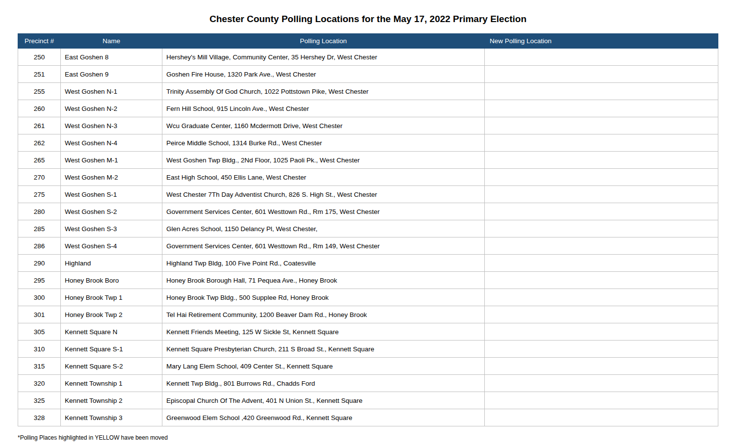Chester County Polling Locations for the May 17, 2022 Primary Election
| Precinct # | Name | Polling Location | New Polling Location |
| --- | --- | --- | --- |
| 250 | East Goshen 8 | Hershey's Mill Village, Community Center, 35 Hershey Dr, West Chester | |
| 251 | East Goshen 9 | Goshen Fire House, 1320 Park Ave., West Chester | |
| 255 | West Goshen N-1 | Trinity Assembly Of God Church, 1022 Pottstown Pike, West Chester | |
| 260 | West Goshen N-2 | Fern Hill School, 915 Lincoln Ave., West Chester | |
| 261 | West Goshen N-3 | Wcu Graduate Center, 1160 Mcdermott Drive, West Chester | |
| 262 | West Goshen N-4 | Peirce Middle School, 1314 Burke Rd., West Chester | |
| 265 | West Goshen M-1 | West Goshen Twp Bldg., 2Nd Floor, 1025 Paoli Pk., West Chester | |
| 270 | West Goshen M-2 | East High School, 450 Ellis Lane, West Chester | |
| 275 | West Goshen S-1 | West Chester 7Th Day Adventist Church, 826 S. High St., West Chester | |
| 280 | West Goshen S-2 | Government Services Center, 601 Westtown Rd., Rm 175, West Chester | |
| 285 | West Goshen S-3 | Glen Acres School, 1150 Delancy Pl, West Chester, | |
| 286 | West Goshen S-4 | Government Services Center, 601 Westtown Rd., Rm 149, West Chester | |
| 290 | Highland | Highland Twp Bldg, 100 Five Point Rd., Coatesville | |
| 295 | Honey Brook Boro | Honey Brook Borough Hall, 71 Pequea Ave., Honey Brook | |
| 300 | Honey Brook Twp 1 | Honey Brook Twp Bldg., 500 Supplee Rd, Honey Brook | |
| 301 | Honey Brook Twp 2 | Tel Hai Retirement Community, 1200 Beaver Dam Rd., Honey Brook | |
| 305 | Kennett Square N | Kennett Friends Meeting, 125 W Sickle St, Kennett Square | |
| 310 | Kennett Square S-1 | Kennett Square Presbyterian Church, 211 S Broad St., Kennett Square | |
| 315 | Kennett Square S-2 | Mary Lang Elem School, 409 Center St., Kennett Square | |
| 320 | Kennett Township 1 | Kennett Twp Bldg., 801 Burrows Rd., Chadds Ford | |
| 325 | Kennett Township 2 | Episcopal Church Of The Advent, 401 N Union St., Kennett Square | |
| 328 | Kennett Township 3 | Greenwood Elem School ,420 Greenwood Rd., Kennett Square | |
*Polling Places highlighted in YELLOW have been moved